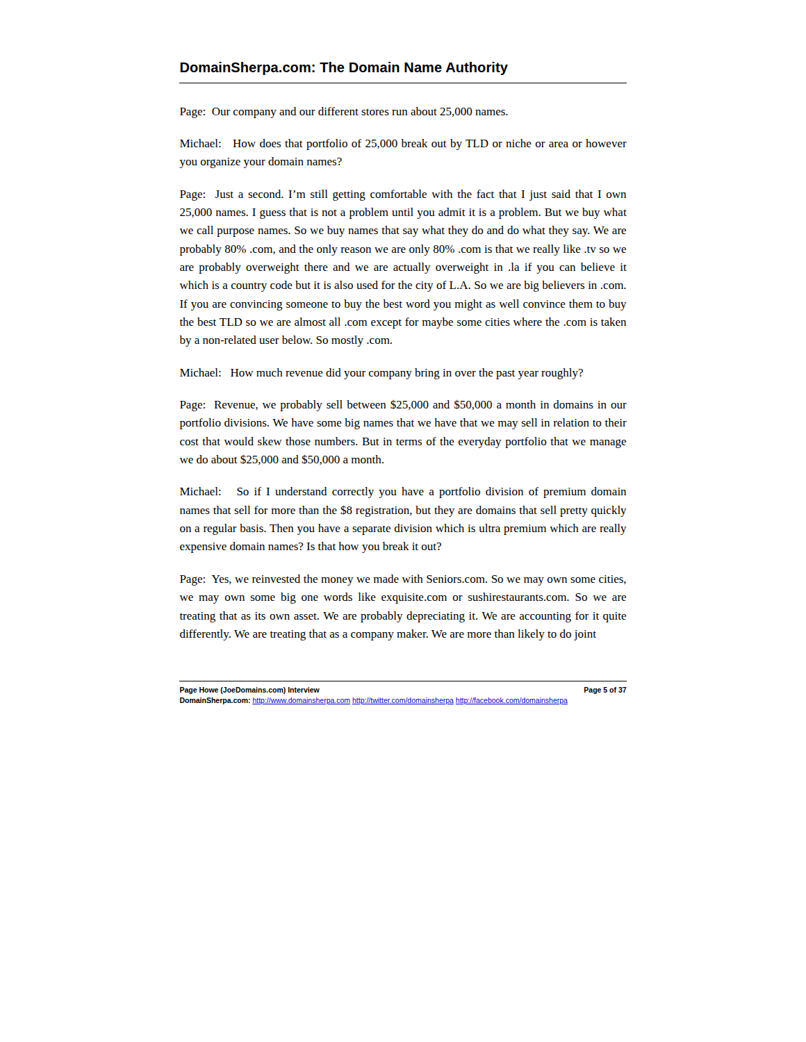DomainSherpa.com: The Domain Name Authority
Page: Our company and our different stores run about 25,000 names.
Michael: How does that portfolio of 25,000 break out by TLD or niche or area or however you organize your domain names?
Page: Just a second. I’m still getting comfortable with the fact that I just said that I own 25,000 names. I guess that is not a problem until you admit it is a problem. But we buy what we call purpose names. So we buy names that say what they do and do what they say. We are probably 80% .com, and the only reason we are only 80% .com is that we really like .tv so we are probably overweight there and we are actually overweight in .la if you can believe it which is a country code but it is also used for the city of L.A. So we are big believers in .com. If you are convincing someone to buy the best word you might as well convince them to buy the best TLD so we are almost all .com except for maybe some cities where the .com is taken by a non-related user below. So mostly .com.
Michael: How much revenue did your company bring in over the past year roughly?
Page: Revenue, we probably sell between $25,000 and $50,000 a month in domains in our portfolio divisions. We have some big names that we have that we may sell in relation to their cost that would skew those numbers. But in terms of the everyday portfolio that we manage we do about $25,000 and $50,000 a month.
Michael: So if I understand correctly you have a portfolio division of premium domain names that sell for more than the $8 registration, but they are domains that sell pretty quickly on a regular basis. Then you have a separate division which is ultra premium which are really expensive domain names? Is that how you break it out?
Page: Yes, we reinvested the money we made with Seniors.com. So we may own some cities, we may own some big one words like exquisite.com or sushirestaurants.com. So we are treating that as its own asset. We are probably depreciating it. We are accounting for it quite differently. We are treating that as a company maker. We are more than likely to do joint
Page Howe (JoeDomains.com) Interview Page 5 of 37
DomainSherpa.com: http://www.domainsherpa.com http://twitter.com/domainsherpa http://facebook.com/domainsherpa